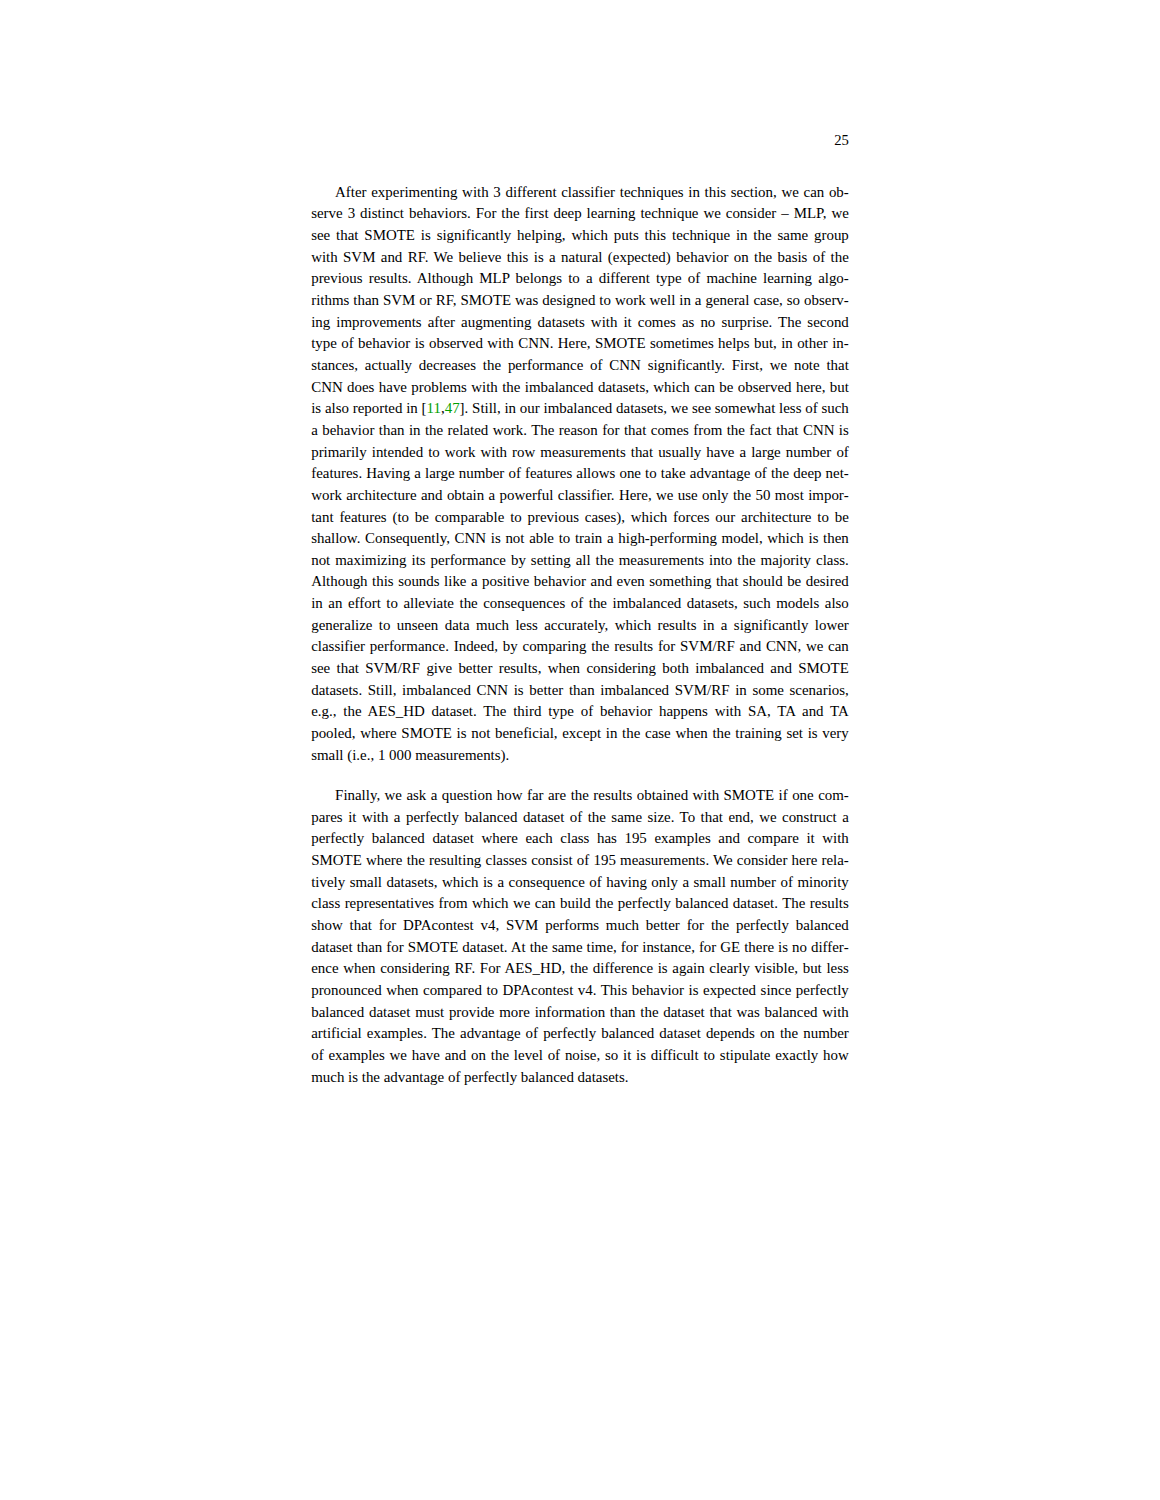25
After experimenting with 3 different classifier techniques in this section, we can observe 3 distinct behaviors. For the first deep learning technique we consider – MLP, we see that SMOTE is significantly helping, which puts this technique in the same group with SVM and RF. We believe this is a natural (expected) behavior on the basis of the previous results. Although MLP belongs to a different type of machine learning algorithms than SVM or RF, SMOTE was designed to work well in a general case, so observing improvements after augmenting datasets with it comes as no surprise. The second type of behavior is observed with CNN. Here, SMOTE sometimes helps but, in other instances, actually decreases the performance of CNN significantly. First, we note that CNN does have problems with the imbalanced datasets, which can be observed here, but is also reported in [11,47]. Still, in our imbalanced datasets, we see somewhat less of such a behavior than in the related work. The reason for that comes from the fact that CNN is primarily intended to work with row measurements that usually have a large number of features. Having a large number of features allows one to take advantage of the deep network architecture and obtain a powerful classifier. Here, we use only the 50 most important features (to be comparable to previous cases), which forces our architecture to be shallow. Consequently, CNN is not able to train a high-performing model, which is then not maximizing its performance by setting all the measurements into the majority class. Although this sounds like a positive behavior and even something that should be desired in an effort to alleviate the consequences of the imbalanced datasets, such models also generalize to unseen data much less accurately, which results in a significantly lower classifier performance. Indeed, by comparing the results for SVM/RF and CNN, we can see that SVM/RF give better results, when considering both imbalanced and SMOTE datasets. Still, imbalanced CNN is better than imbalanced SVM/RF in some scenarios, e.g., the AES_HD dataset. The third type of behavior happens with SA, TA and TA pooled, where SMOTE is not beneficial, except in the case when the training set is very small (i.e., 1 000 measurements).
Finally, we ask a question how far are the results obtained with SMOTE if one compares it with a perfectly balanced dataset of the same size. To that end, we construct a perfectly balanced dataset where each class has 195 examples and compare it with SMOTE where the resulting classes consist of 195 measurements. We consider here relatively small datasets, which is a consequence of having only a small number of minority class representatives from which we can build the perfectly balanced dataset. The results show that for DPAcontest v4, SVM performs much better for the perfectly balanced dataset than for SMOTE dataset. At the same time, for instance, for GE there is no difference when considering RF. For AES_HD, the difference is again clearly visible, but less pronounced when compared to DPAcontest v4. This behavior is expected since perfectly balanced dataset must provide more information than the dataset that was balanced with artificial examples. The advantage of perfectly balanced dataset depends on the number of examples we have and on the level of noise, so it is difficult to stipulate exactly how much is the advantage of perfectly balanced datasets.